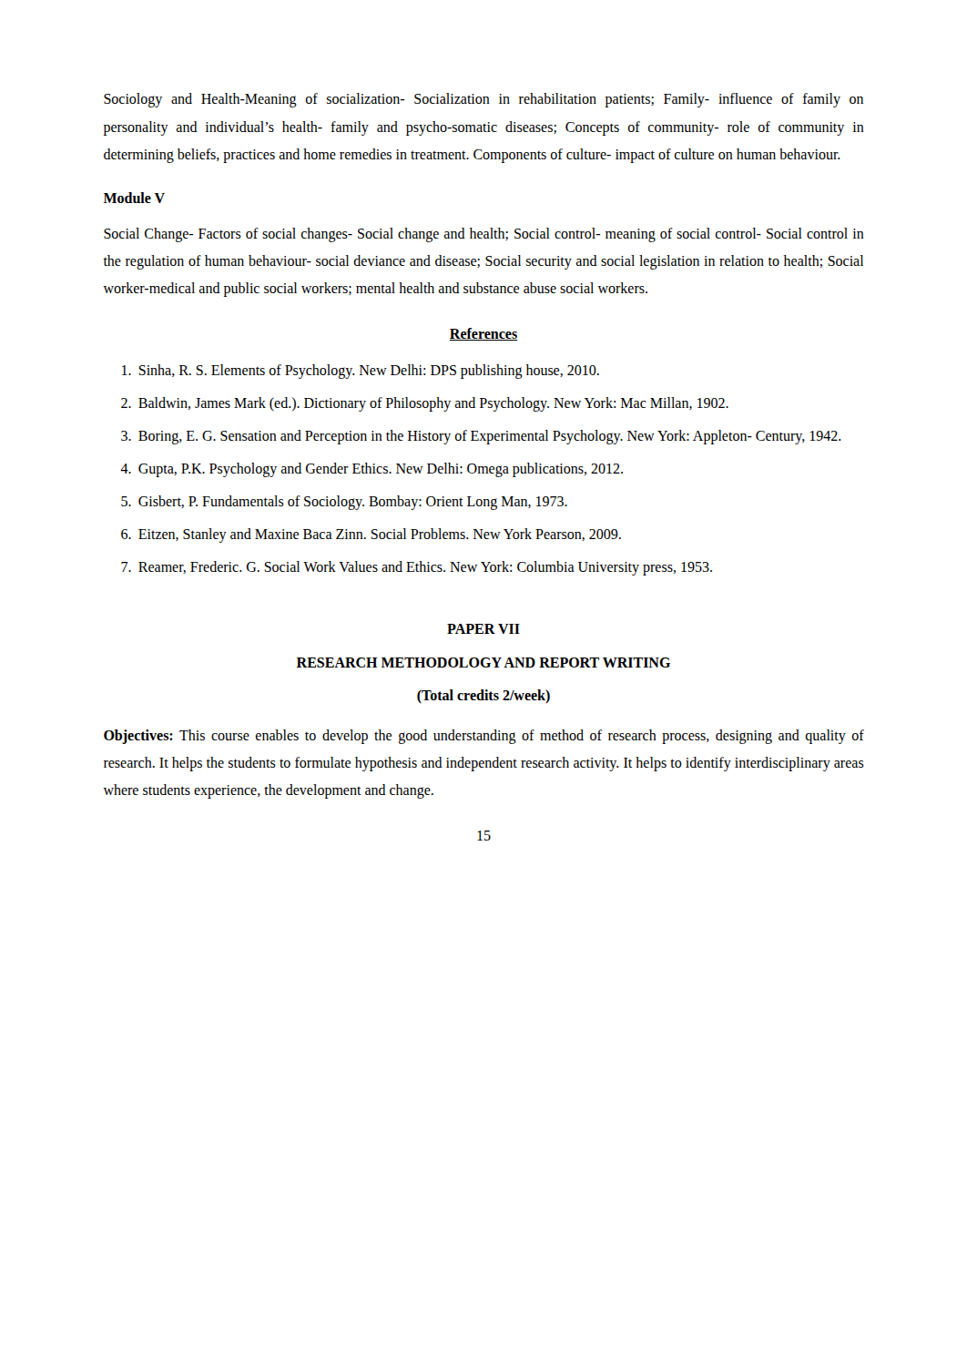Sociology and Health-Meaning of socialization- Socialization in rehabilitation patients; Family- influence of family on personality and individual’s health- family and psycho-somatic diseases; Concepts of community- role of community in determining beliefs, practices and home remedies in treatment. Components of culture- impact of culture on human behaviour.
Module V
Social Change- Factors of social changes- Social change and health; Social control- meaning of social control- Social control in the regulation of human behaviour- social deviance and disease; Social security and social legislation in relation to health; Social worker-medical and public social workers; mental health and substance abuse social workers.
References
Sinha, R. S. Elements of Psychology. New Delhi: DPS publishing house, 2010.
Baldwin, James Mark (ed.). Dictionary of Philosophy and Psychology. New York: Mac Millan, 1902.
Boring, E. G. Sensation and Perception in the History of Experimental Psychology. New York: Appleton- Century, 1942.
Gupta, P.K. Psychology and Gender Ethics. New Delhi: Omega publications, 2012.
Gisbert, P. Fundamentals of Sociology. Bombay: Orient Long Man, 1973.
Eitzen, Stanley and Maxine Baca Zinn. Social Problems. New York Pearson, 2009.
Reamer, Frederic. G. Social Work Values and Ethics. New York: Columbia University press, 1953.
PAPER VII
RESEARCH METHODOLOGY AND REPORT WRITING
(Total credits 2/week)
Objectives: This course enables to develop the good understanding of method of research process, designing and quality of research. It helps the students to formulate hypothesis and independent research activity. It helps to identify interdisciplinary areas where students experience, the development and change.
15